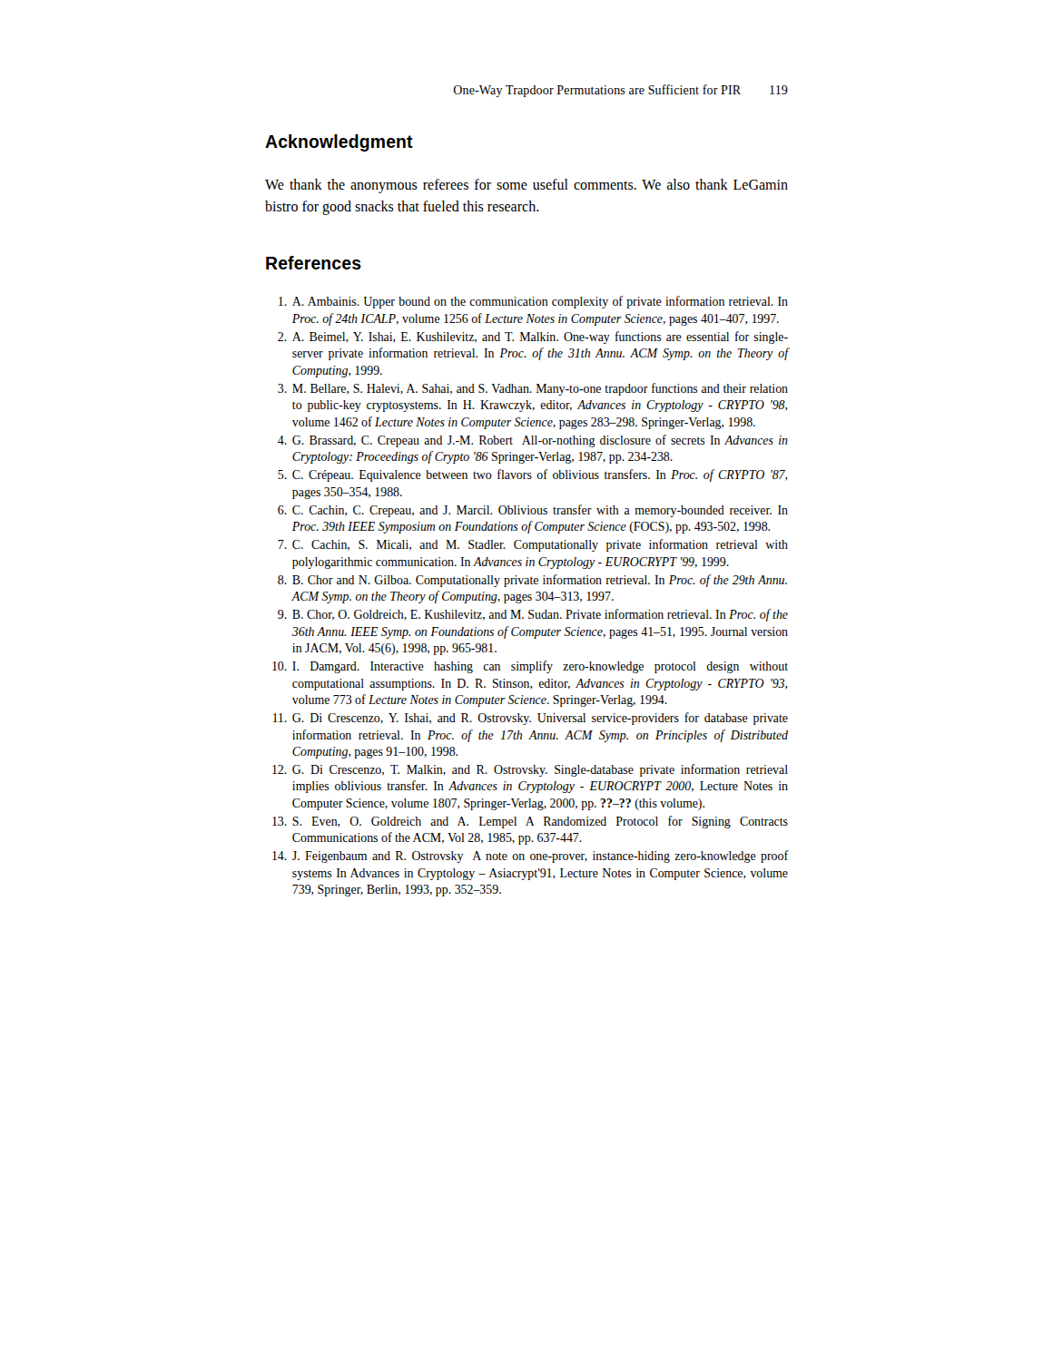One-Way Trapdoor Permutations are Sufficient for PIR119
Acknowledgment
We thank the anonymous referees for some useful comments. We also thank LeGamin bistro for good snacks that fueled this research.
References
A. Ambainis. Upper bound on the communication complexity of private information retrieval. In Proc. of 24th ICALP, volume 1256 of Lecture Notes in Computer Science, pages 401–407, 1997.
A. Beimel, Y. Ishai, E. Kushilevitz, and T. Malkin. One-way functions are essential for single-server private information retrieval. In Proc. of the 31th Annu. ACM Symp. on the Theory of Computing, 1999.
M. Bellare, S. Halevi, A. Sahai, and S. Vadhan. Many-to-one trapdoor functions and their relation to public-key cryptosystems. In H. Krawczyk, editor, Advances in Cryptology - CRYPTO '98, volume 1462 of Lecture Notes in Computer Science, pages 283–298. Springer-Verlag, 1998.
G. Brassard, C. Crepeau and J.-M. Robert All-or-nothing disclosure of secrets In Advances in Cryptology: Proceedings of Crypto '86 Springer-Verlag, 1987, pp. 234-238.
C. Crépeau. Equivalence between two flavors of oblivious transfers. In Proc. of CRYPTO '87, pages 350–354, 1988.
C. Cachin, C. Crepeau, and J. Marcil. Oblivious transfer with a memory-bounded receiver. In Proc. 39th IEEE Symposium on Foundations of Computer Science (FOCS), pp. 493-502, 1998.
C. Cachin, S. Micali, and M. Stadler. Computationally private information retrieval with polylogarithmic communication. In Advances in Cryptology - EUROCRYPT '99, 1999.
B. Chor and N. Gilboa. Computationally private information retrieval. In Proc. of the 29th Annu. ACM Symp. on the Theory of Computing, pages 304–313, 1997.
B. Chor, O. Goldreich, E. Kushilevitz, and M. Sudan. Private information retrieval. In Proc. of the 36th Annu. IEEE Symp. on Foundations of Computer Science, pages 41–51, 1995. Journal version in JACM, Vol. 45(6), 1998, pp. 965-981.
I. Damgard. Interactive hashing can simplify zero-knowledge protocol design without computational assumptions. In D. R. Stinson, editor, Advances in Cryptology - CRYPTO '93, volume 773 of Lecture Notes in Computer Science. Springer-Verlag, 1994.
G. Di Crescenzo, Y. Ishai, and R. Ostrovsky. Universal service-providers for database private information retrieval. In Proc. of the 17th Annu. ACM Symp. on Principles of Distributed Computing, pages 91–100, 1998.
G. Di Crescenzo, T. Malkin, and R. Ostrovsky. Single-database private information retrieval implies oblivious transfer. In Advances in Cryptology - EUROCRYPT 2000, Lecture Notes in Computer Science, volume 1807, Springer-Verlag, 2000, pp. ??–?? (this volume).
S. Even, O. Goldreich and A. Lempel A Randomized Protocol for Signing Contracts Communications of the ACM, Vol 28, 1985, pp. 637-447.
J. Feigenbaum and R. Ostrovsky A note on one-prover, instance-hiding zero-knowledge proof systems In Advances in Cryptology – Asiacrypt'91, Lecture Notes in Computer Science, volume 739, Springer, Berlin, 1993, pp. 352–359.